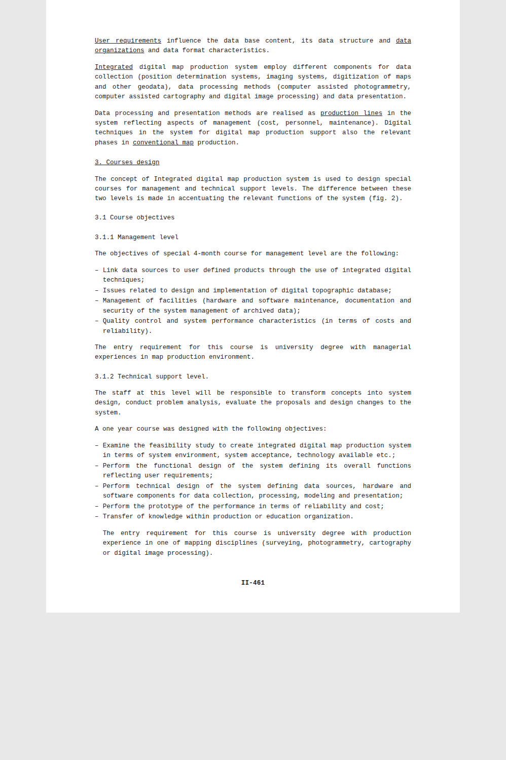User requirements influence the data base content, its data structure and data organizations and data format characteristics.
Integrated digital map production system employ different components for data collection (position determination systems, imaging systems, digitization of maps and other geodata), data processing methods (computer assisted photogrammetry, computer assisted cartography and digital image processing) and data presentation.
Data processing and presentation methods are realised as production lines in the system reflecting aspects of management (cost, personnel, maintenance). Digital techniques in the system for digital map production support also the relevant phases in conventional map production.
3. Courses design
The concept of Integrated digital map production system is used to design special courses for management and technical support levels. The difference between these two levels is made in accentuating the relevant functions of the system (fig. 2).
3.1 Course objectives
3.1.1 Management level
The objectives of special 4-month course for management level are the following:
Link data sources to user defined products through the use of integrated digital techniques;
Issues related to design and implementation of digital topographic database;
Management of facilities (hardware and software maintenance, documentation and security of the system management of archived data);
Quality control and system performance characteristics (in terms of costs and reliability).
The entry requirement for this course is university degree with managerial experiences in map production environment.
3.1.2 Technical support level.
The staff at this level will be responsible to transform concepts into system design, conduct problem analysis, evaluate the proposals and design changes to the system.
A one year course was designed with the following objectives:
Examine the feasibility study to create integrated digital map production system in terms of system environment, system acceptance, technology available etc.;
Perform the functional design of the system defining its overall functions reflecting user requirements;
Perform technical design of the system defining data sources, hardware and software components for data collection, processing, modeling and presentation;
Perform the prototype of the performance in terms of reliability and cost;
Transfer of knowledge within production or education organization.
The entry requirement for this course is university degree with production experience in one of mapping disciplines (surveying, photogrammetry, cartography or digital image processing).
II-461